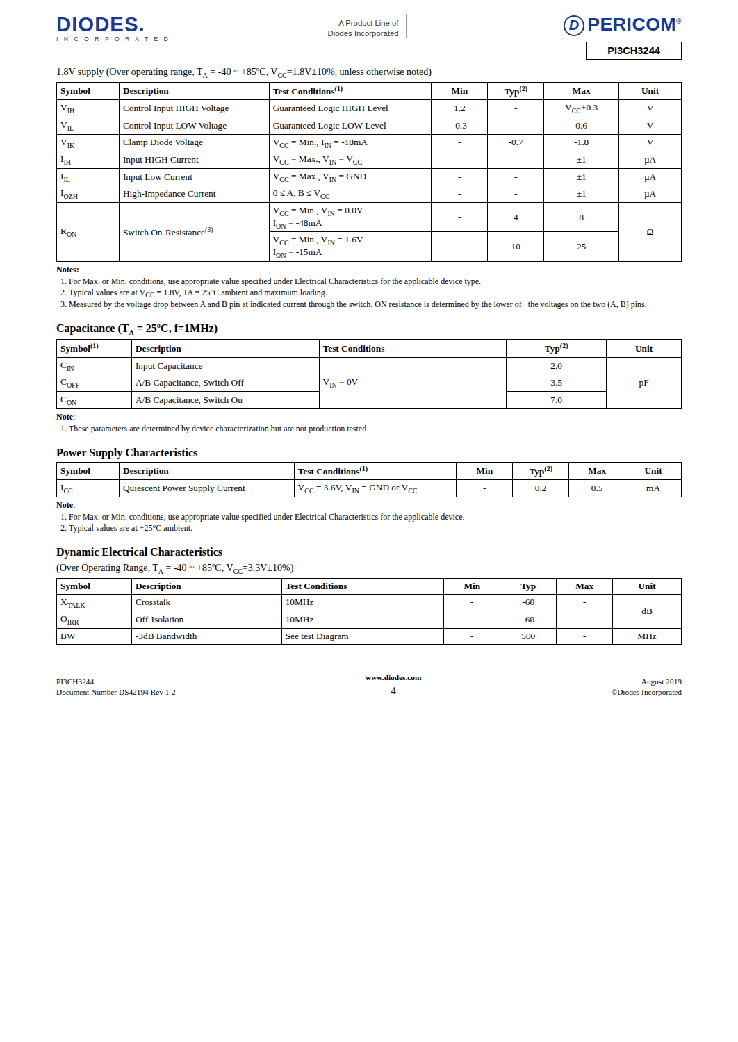DIODES.
I N C O R P O R A T E D
A Product Line of
Diodes Incorporated
DPERICOM®
PI3CH3244
1.8V supply (Over operating range, TA = -40 ~ +85ºC, VCC=1.8V±10%, unless otherwise noted)
| Symbol | Description | Test Conditions (1) | Min | Typ (2) | Max | Unit |
| --- | --- | --- | --- | --- | --- | --- |
| V IH | Control Input HIGH Voltage | Guaranteed Logic HIGH Level | 1.2 | - | V CC +0.3 | V |
| V IL | Control Input LOW Voltage | Guaranteed Logic LOW Level | -0.3 | - | 0.6 | V |
| V IK | Clamp Diode Voltage | V CC = Min., I IN = -18mA | - | -0.7 | -1.8 | V |
| I IH | Input HIGH Current | V CC = Max., V IN = V CC | - | - | ±1 | µA |
| I IL | Input Low Current | V CC = Max., V IN = GND | - | - | ±1 | µA |
| I OZH | High-Impedance Current | 0 ≤ A, B ≤ V CC | - | - | ±1 | µA |
| R ON | Switch On-Resistance (3) | V CC = Min., V IN = 0.0V I ON = -48mA | - | 4 | 8 | Ω |
| V CC = Min., V IN = 1.6V I ON = -15mA | - | 10 | 25 |
Notes:
For Max. or Min. conditions, use appropriate value specified under Electrical Characteristics for the applicable device type.
Typical values are at VCC = 1.8V, TA = 25°C ambient and maximum loading.
Measured by the voltage drop between A and B pin at indicated current through the switch. ON resistance is determined by the lower of the voltages on the two (A, B) pins.
Capacitance (TA = 25ºC, f=1MHz)
| Symbol (1) | Description | Test Conditions | Typ (2) | Unit |
| --- | --- | --- | --- | --- |
| C IN | Input Capacitance | V IN = 0V | 2.0 | pF |
| C OFF | A/B Capacitance, Switch Off | 3.5 |
| C ON | A/B Capacitance, Switch On | 7.0 |
Note:
These parameters are determined by device characterization but are not production tested
Power Supply Characteristics
| Symbol | Description | Test Conditions (1) | Min | Typ (2) | Max | Unit |
| --- | --- | --- | --- | --- | --- | --- |
| I CC | Quiescent Power Supply Current | V CC = 3.6V, V IN = GND or V CC | - | 0.2 | 0.5 | mA |
Note:
For Max. or Min. conditions, use appropriate value specified under Electrical Characteristics for the applicable device.
Typical values are at +25°C ambient.
Dynamic Electrical Characteristics
(Over Operating Range, TA = -40 ~ +85ºC, VCC=3.3V±10%)
| Symbol | Description | Test Conditions | Min | Typ | Max | Unit |
| --- | --- | --- | --- | --- | --- | --- |
| X TALK | Crosstalk | 10MHz | - | -60 | - | dB |
| O IRR | Off-Isolation | 10MHz | - | -60 | - |
| BW | -3dB Bandwidth | See test Diagram | - | 500 | - | MHz |
PI3CH3244
Document Number DS42194 Rev 1-2
www.diodes.com 4
August 2019
©Diodes Incorporated